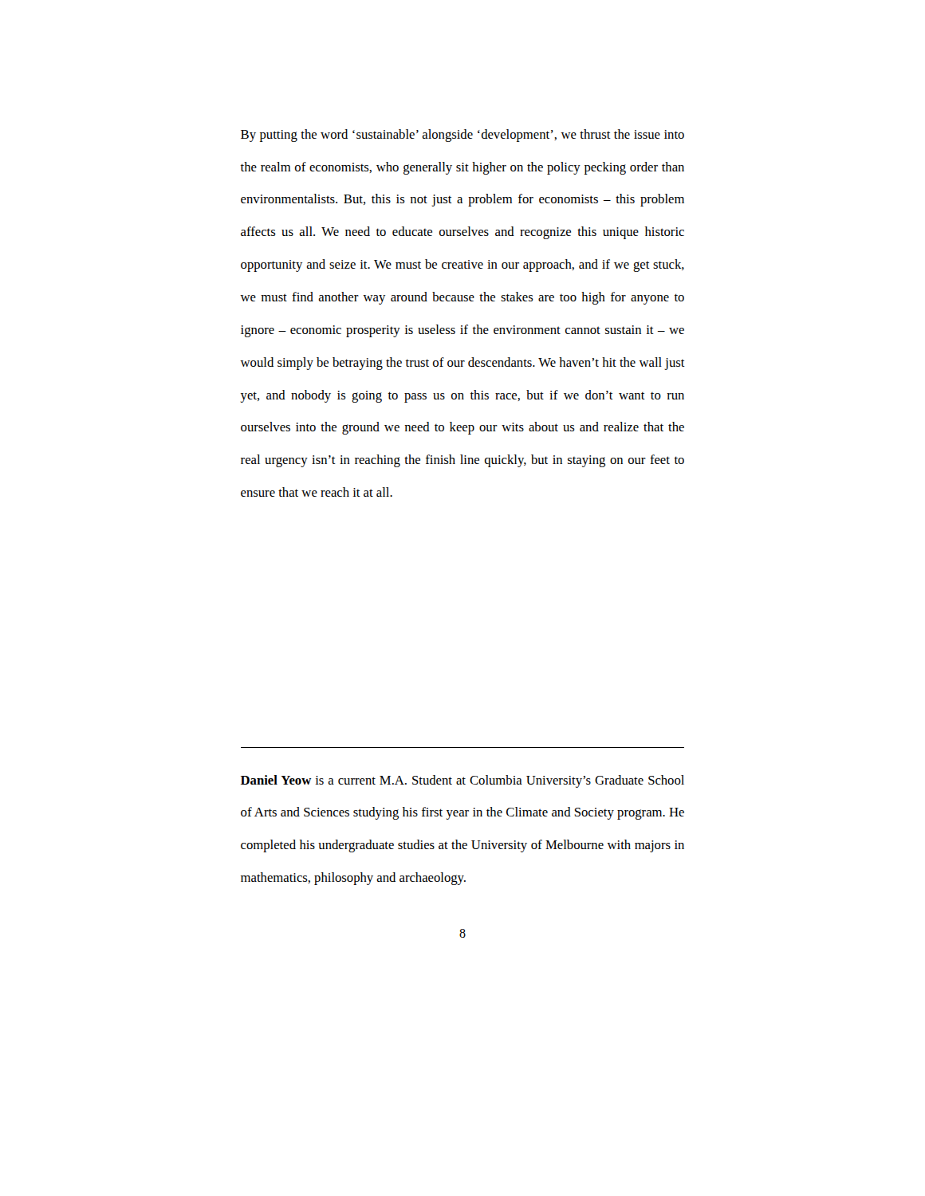By putting the word ‘sustainable’ alongside ‘development’, we thrust the issue into the realm of economists, who generally sit higher on the policy pecking order than environmentalists. But, this is not just a problem for economists – this problem affects us all. We need to educate ourselves and recognize this unique historic opportunity and seize it. We must be creative in our approach, and if we get stuck, we must find another way around because the stakes are too high for anyone to ignore – economic prosperity is useless if the environment cannot sustain it – we would simply be betraying the trust of our descendants. We haven’t hit the wall just yet, and nobody is going to pass us on this race, but if we don’t want to run ourselves into the ground we need to keep our wits about us and realize that the real urgency isn’t in reaching the finish line quickly, but in staying on our feet to ensure that we reach it at all.
Daniel Yeow is a current M.A. Student at Columbia University’s Graduate School of Arts and Sciences studying his first year in the Climate and Society program. He completed his undergraduate studies at the University of Melbourne with majors in mathematics, philosophy and archaeology.
8